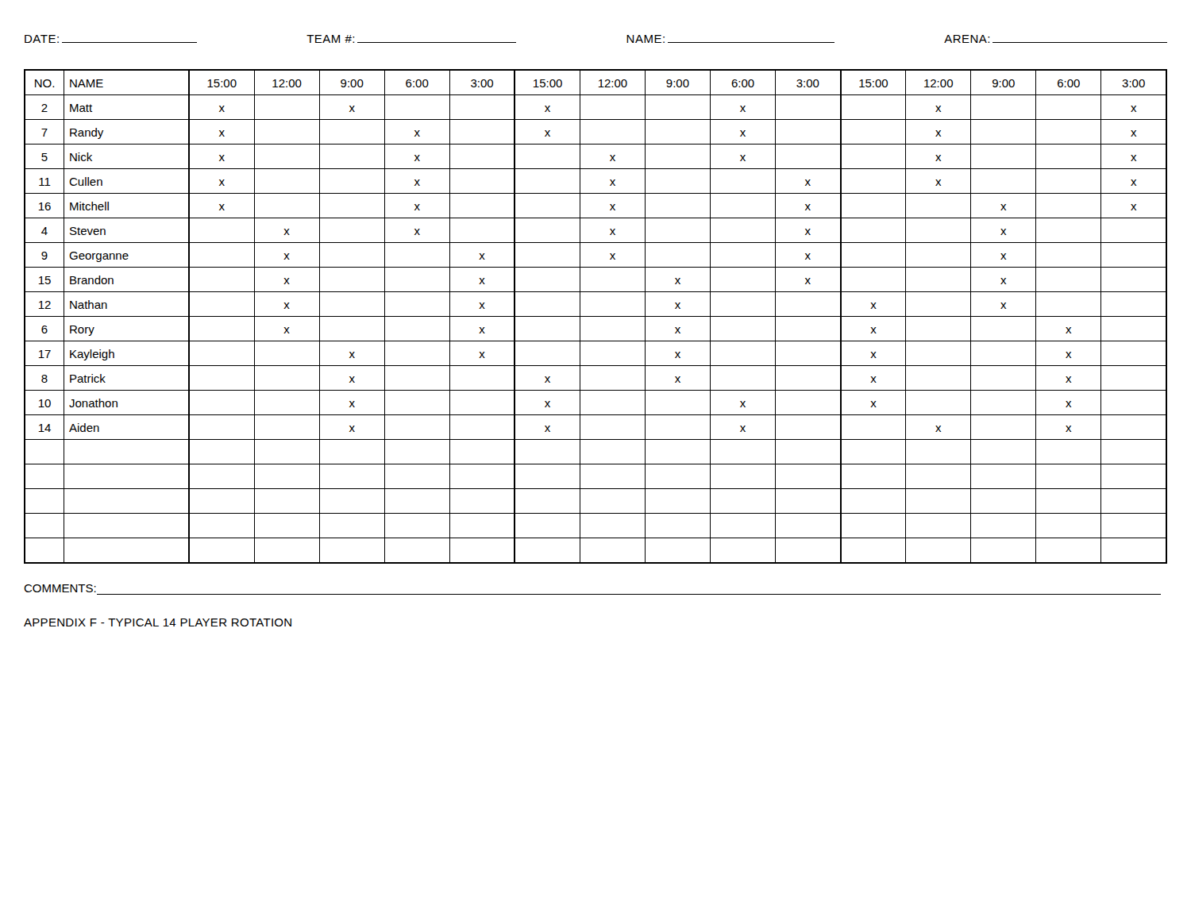DATE: TEAM #: NAME: ARENA:
| NO. | NAME | 15:00 | 12:00 | 9:00 | 6:00 | 3:00 | 15:00 | 12:00 | 9:00 | 6:00 | 3:00 | 15:00 | 12:00 | 9:00 | 6:00 | 3:00 |
| --- | --- | --- | --- | --- | --- | --- | --- | --- | --- | --- | --- | --- | --- | --- | --- | --- |
| 2 | Matt | x | | x | | | x | | | x | | | x | | | x |
| 7 | Randy | x | | | x | | x | | | x | | | x | | | x |
| 5 | Nick | x | | | x | | | x | | x | | | x | | | x |
| 11 | Cullen | x | | | x | | | x | | | x | | x | | | x |
| 16 | Mitchell | x | | | x | | | x | | | x | | | x | | x |
| 4 | Steven | | x | | x | | | x | | | x | | | x | | |
| 9 | Georganne | | x | | | x | | x | | | x | | | x | | |
| 15 | Brandon | | x | | | x | | | x | | x | | | x | | |
| 12 | Nathan | | x | | | x | | | x | | | x | | x | | |
| 6 | Rory | | x | | | x | | | x | | | x | | | x | |
| 17 | Kayleigh | | | x | | x | | | x | | | x | | | x | |
| 8 | Patrick | | | x | | | x | | x | | | x | | | x | |
| 10 | Jonathon | | | x | | | x | | | x | | x | | | x | |
| 14 | Aiden | | | x | | | x | | | x | | | x | | x | |
COMMENTS:
APPENDIX F - TYPICAL 14 PLAYER ROTATION